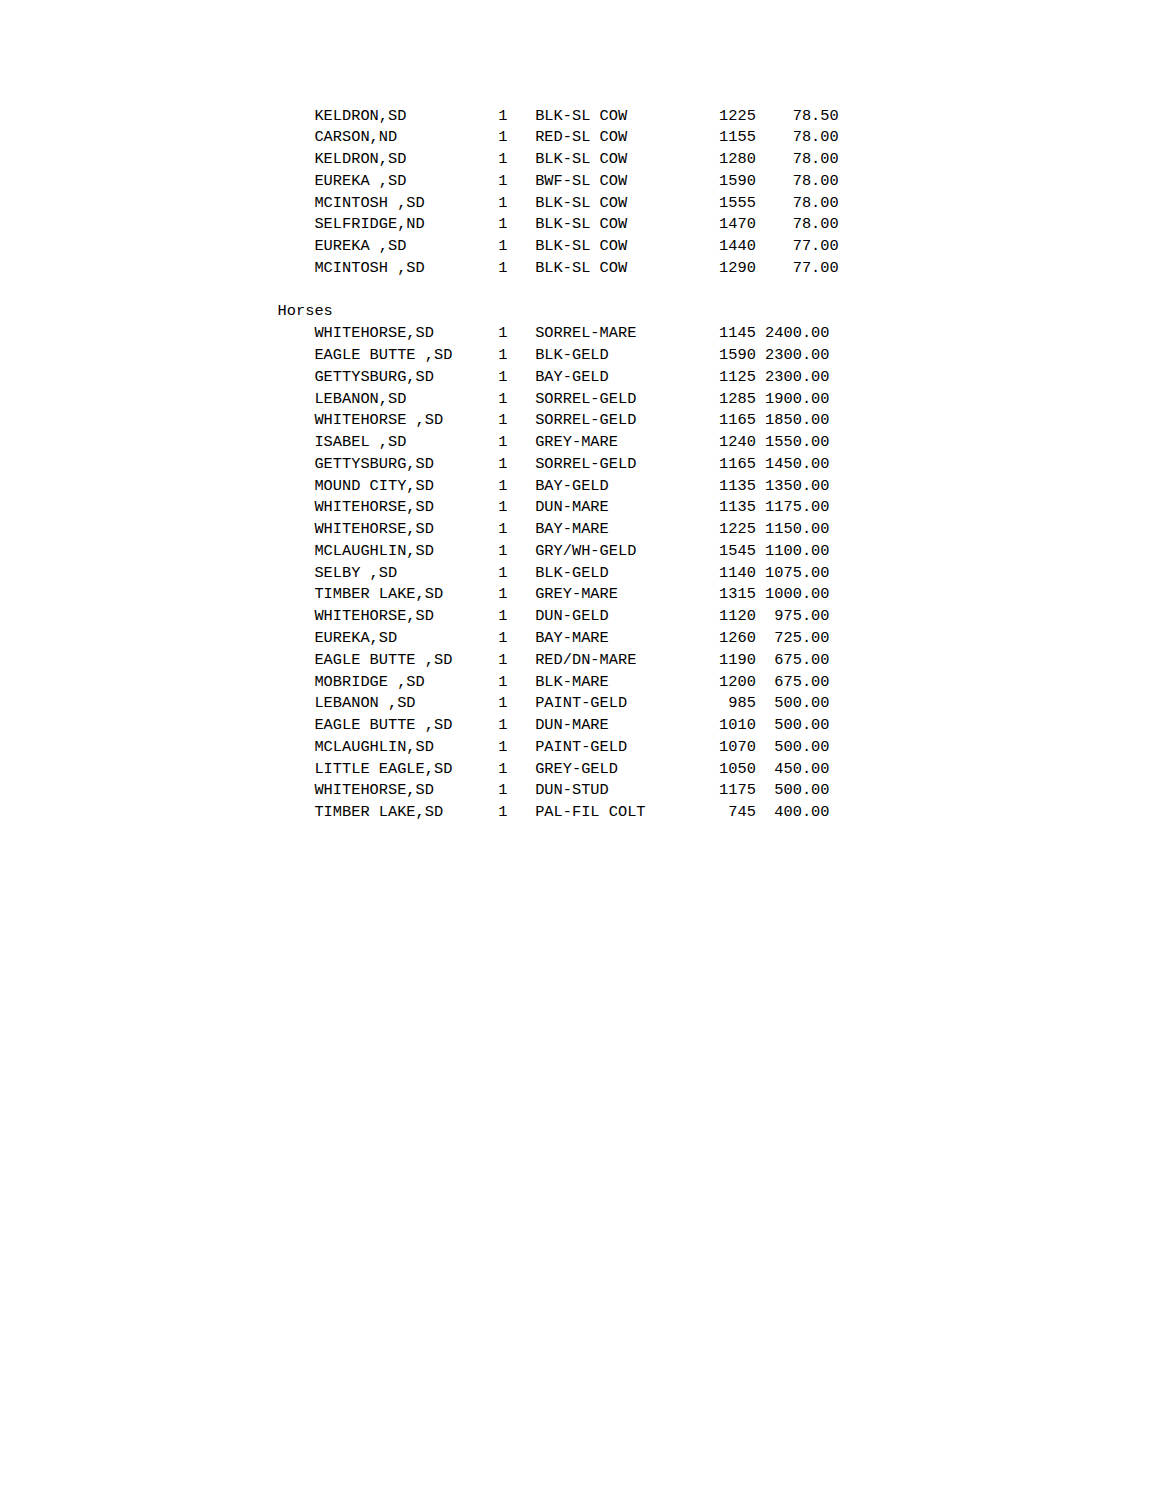KELDRON,SD          1   BLK-SL COW          1225    78.50
    CARSON,ND           1   RED-SL COW          1155    78.00
    KELDRON,SD          1   BLK-SL COW          1280    78.00
    EUREKA ,SD          1   BWF-SL COW          1590    78.00
    MCINTOSH ,SD        1   BLK-SL COW          1555    78.00
    SELFRIDGE,ND        1   BLK-SL COW          1470    78.00
    EUREKA ,SD          1   BLK-SL COW          1440    77.00
    MCINTOSH ,SD        1   BLK-SL COW          1290    77.00
Horses
    WHITEHORSE,SD       1   SORREL-MARE         1145 2400.00
    EAGLE BUTTE ,SD     1   BLK-GELD            1590 2300.00
    GETTYSBURG,SD       1   BAY-GELD            1125 2300.00
    LEBANON,SD          1   SORREL-GELD         1285 1900.00
    WHITEHORSE ,SD      1   SORREL-GELD         1165 1850.00
    ISABEL ,SD          1   GREY-MARE           1240 1550.00
    GETTYSBURG,SD       1   SORREL-GELD         1165 1450.00
    MOUND CITY,SD       1   BAY-GELD            1135 1350.00
    WHITEHORSE,SD       1   DUN-MARE            1135 1175.00
    WHITEHORSE,SD       1   BAY-MARE            1225 1150.00
    MCLAUGHLIN,SD       1   GRY/WH-GELD         1545 1100.00
    SELBY ,SD           1   BLK-GELD            1140 1075.00
    TIMBER LAKE,SD      1   GREY-MARE           1315 1000.00
    WHITEHORSE,SD       1   DUN-GELD            1120  975.00
    EUREKA,SD           1   BAY-MARE            1260  725.00
    EAGLE BUTTE ,SD     1   RED/DN-MARE         1190  675.00
    MOBRIDGE ,SD        1   BLK-MARE            1200  675.00
    LEBANON ,SD         1   PAINT-GELD           985  500.00
    EAGLE BUTTE ,SD     1   DUN-MARE            1010  500.00
    MCLAUGHLIN,SD       1   PAINT-GELD          1070  500.00
    LITTLE EAGLE,SD     1   GREY-GELD           1050  450.00
    WHITEHORSE,SD       1   DUN-STUD            1175  500.00
    TIMBER LAKE,SD      1   PAL-FIL COLT         745  400.00